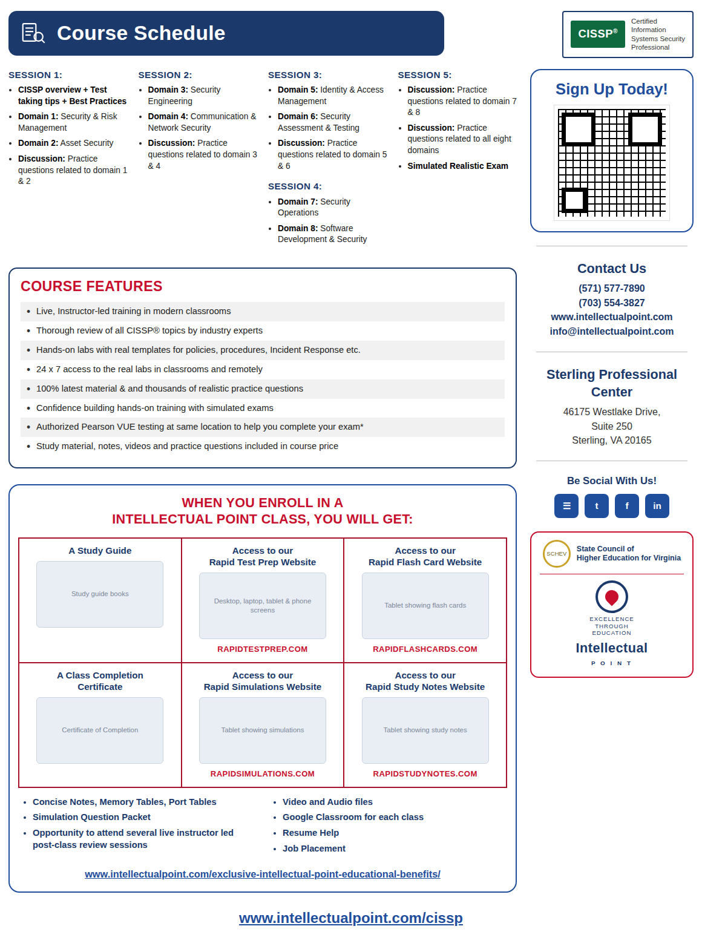Course Schedule
CISSP®
Certified
Information
Systems Security
Professional
Session 1:
CISSP overview + Test taking tips + Best Practices
Domain 1: Security & Risk Management
Domain 2: Asset Security
Discussion: Practice questions related to domain 1 & 2
Session 2:
Domain 3: Security Engineering
Domain 4: Communication & Network Security
Discussion: Practice questions related to domain 3 & 4
Session 3:
Domain 5: Identity & Access Management
Domain 6: Security Assessment & Testing
Discussion: Practice questions related to domain 5 & 6
Session 4:
Domain 7: Security Operations
Domain 8: Software Development & Security
Session 5:
Discussion: Practice questions related to domain 7 & 8
Discussion: Practice questions related to all eight domains
Simulated Realistic Exam
COURSE FEATURES
Live, Instructor-led training in modern classrooms
Thorough review of all CISSP® topics by industry experts
Hands-on labs with real templates for policies, procedures, Incident Response etc.
24 x 7 access to the real labs in classrooms and remotely
100% latest material & and thousands of realistic practice questions
Confidence building hands-on training with simulated exams
Authorized Pearson VUE testing at same location to help you complete your exam*
Study material, notes, videos and practice questions included in course price
WHEN YOU ENROLL IN A
INTELLECTUAL POINT CLASS, YOU WILL GET:
A Study Guide
Study guide books
Access to our
Rapid Test Prep Website
Desktop, laptop, tablet & phone screens
RapidTestPrep.com
Access to our
Rapid Flash Card Website
Tablet showing flash cards
RapidFlashCards.com
A Class Completion
Certificate
Certificate of Completion
Access to our
Rapid Simulations Website
Tablet showing simulations
RapidSimulations.com
Access to our
Rapid Study Notes Website
Tablet showing study notes
RapidStudyNotes.com
Concise Notes, Memory Tables, Port Tables
Simulation Question Packet
Opportunity to attend several live instructor led post-class review sessions
Video and Audio files
Google Classroom for each class
Resume Help
Job Placement
www.intellectualpoint.com/exclusive-intellectual-point-educational-benefits/
Sign Up Today!
Contact Us
(571) 577-7890
(703) 554-3827
www.intellectualpoint.com
info@intellectualpoint.com
Sterling Professional Center
46175 Westlake Drive,
Suite 250
Sterling, VA 20165
Be Social With Us!
☰ t f in
SCHEV
State Council of
Higher Education for Virginia
EXCELLENCE
THROUGH
EDUCATION
Intellectual
P O I N T
www.intellectualpoint.com/cissp